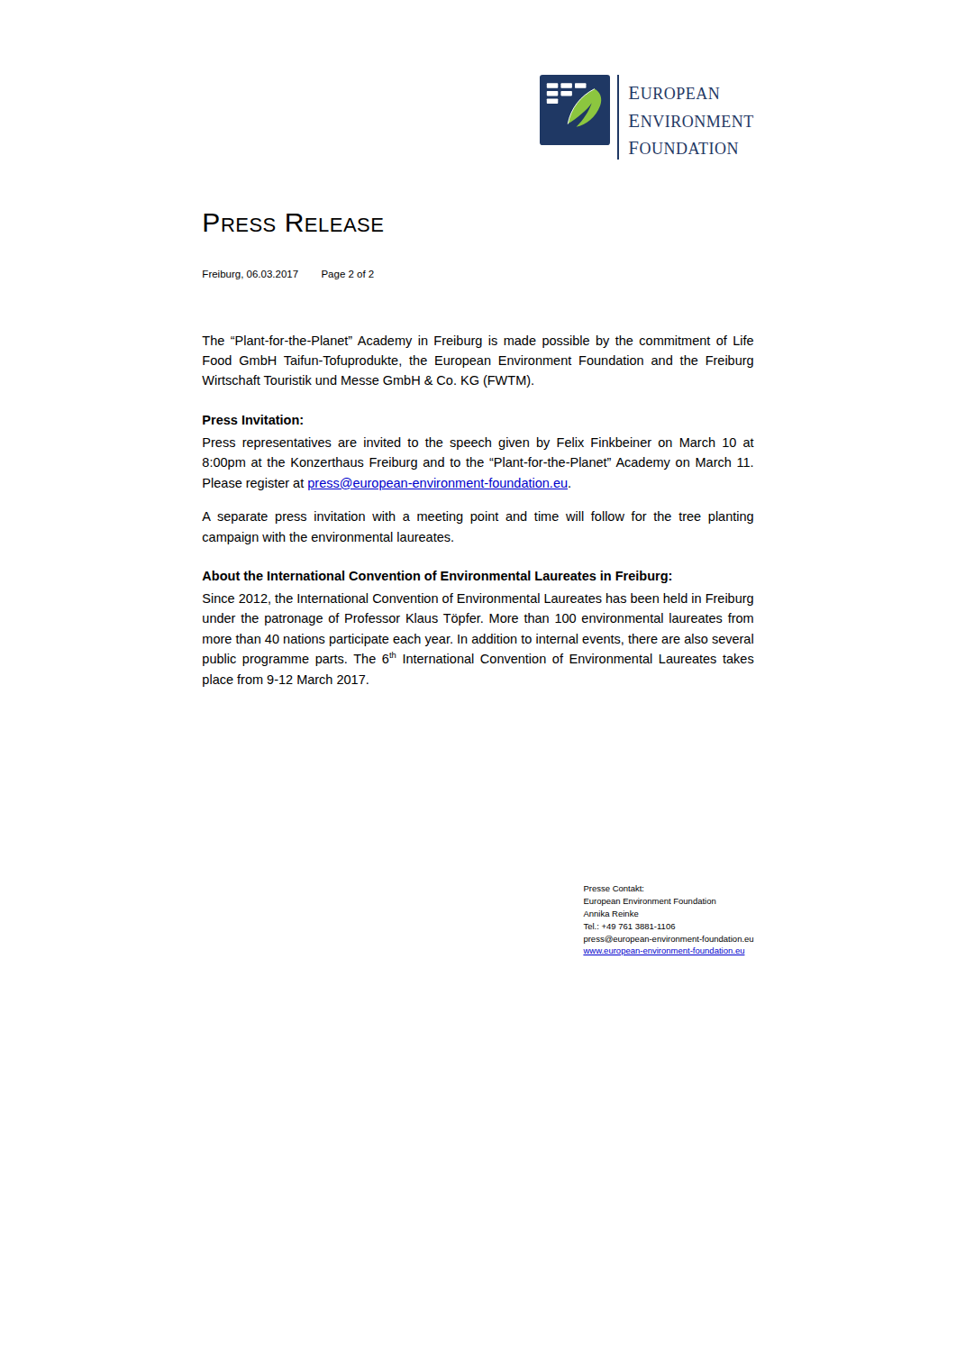European Environment Foundation
PRESS RELEASE
Freiburg, 06.03.2017 Page 2 of 2
The “Plant-for-the-Planet” Academy in Freiburg is made possible by the commitment of Life Food GmbH Taifun-Tofuprodukte, the European Environment Foundation and the Freiburg Wirtschaft Touristik und Messe GmbH & Co. KG (FWTM).
Press Invitation:
Press representatives are invited to the speech given by Felix Finkbeiner on March 10 at 8:00pm at the Konzerthaus Freiburg and to the “Plant-for-the-Planet” Academy on March 11. Please register at press@european-environment-foundation.eu.
A separate press invitation with a meeting point and time will follow for the tree planting campaign with the environmental laureates.
About the International Convention of Environmental Laureates in Freiburg:
Since 2012, the International Convention of Environmental Laureates has been held in Freiburg under the patronage of Professor Klaus Töpfer. More than 100 environmental laureates from more than 40 nations participate each year. In addition to internal events, there are also several public programme parts. The 6th International Convention of Environmental Laureates takes place from 9-12 March 2017.
Presse Contakt:
European Environment Foundation
Annika Reinke
Tel.: +49 761 3881-1106
press@european-environment-foundation.eu
www.european-environment-foundation.eu